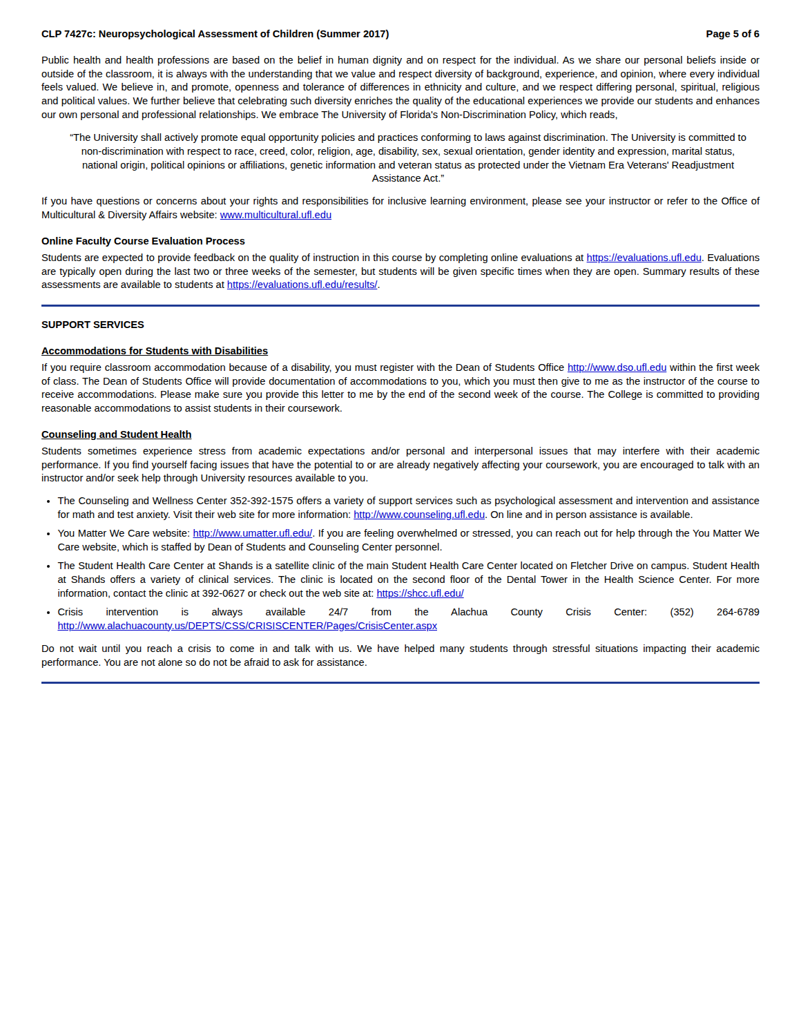CLP 7427c: Neuropsychological Assessment of Children (Summer 2017) Page 5 of 6
Public health and health professions are based on the belief in human dignity and on respect for the individual. As we share our personal beliefs inside or outside of the classroom, it is always with the understanding that we value and respect diversity of background, experience, and opinion, where every individual feels valued. We believe in, and promote, openness and tolerance of differences in ethnicity and culture, and we respect differing personal, spiritual, religious and political values. We further believe that celebrating such diversity enriches the quality of the educational experiences we provide our students and enhances our own personal and professional relationships. We embrace The University of Florida's Non-Discrimination Policy, which reads,
“The University shall actively promote equal opportunity policies and practices conforming to laws against discrimination. The University is committed to non-discrimination with respect to race, creed, color, religion, age, disability, sex, sexual orientation, gender identity and expression, marital status, national origin, political opinions or affiliations, genetic information and veteran status as protected under the Vietnam Era Veterans' Readjustment Assistance Act.”
If you have questions or concerns about your rights and responsibilities for inclusive learning environment, please see your instructor or refer to the Office of Multicultural & Diversity Affairs website: www.multicultural.ufl.edu
Online Faculty Course Evaluation Process
Students are expected to provide feedback on the quality of instruction in this course by completing online evaluations at https://evaluations.ufl.edu. Evaluations are typically open during the last two or three weeks of the semester, but students will be given specific times when they are open. Summary results of these assessments are available to students at https://evaluations.ufl.edu/results/.
SUPPORT SERVICES
Accommodations for Students with Disabilities
If you require classroom accommodation because of a disability, you must register with the Dean of Students Office http://www.dso.ufl.edu within the first week of class. The Dean of Students Office will provide documentation of accommodations to you, which you must then give to me as the instructor of the course to receive accommodations. Please make sure you provide this letter to me by the end of the second week of the course. The College is committed to providing reasonable accommodations to assist students in their coursework.
Counseling and Student Health
Students sometimes experience stress from academic expectations and/or personal and interpersonal issues that may interfere with their academic performance. If you find yourself facing issues that have the potential to or are already negatively affecting your coursework, you are encouraged to talk with an instructor and/or seek help through University resources available to you.
The Counseling and Wellness Center 352-392-1575 offers a variety of support services such as psychological assessment and intervention and assistance for math and test anxiety. Visit their web site for more information: http://www.counseling.ufl.edu. On line and in person assistance is available.
You Matter We Care website: http://www.umatter.ufl.edu/. If you are feeling overwhelmed or stressed, you can reach out for help through the You Matter We Care website, which is staffed by Dean of Students and Counseling Center personnel.
The Student Health Care Center at Shands is a satellite clinic of the main Student Health Care Center located on Fletcher Drive on campus. Student Health at Shands offers a variety of clinical services. The clinic is located on the second floor of the Dental Tower in the Health Science Center. For more information, contact the clinic at 392-0627 or check out the web site at: https://shcc.ufl.edu/
Crisis intervention is always available 24/7 from the Alachua County Crisis Center: (352) 264-6789 http://www.alachuacounty.us/DEPTS/CSS/CRISISCENTER/Pages/CrisisCenter.aspx
Do not wait until you reach a crisis to come in and talk with us. We have helped many students through stressful situations impacting their academic performance. You are not alone so do not be afraid to ask for assistance.